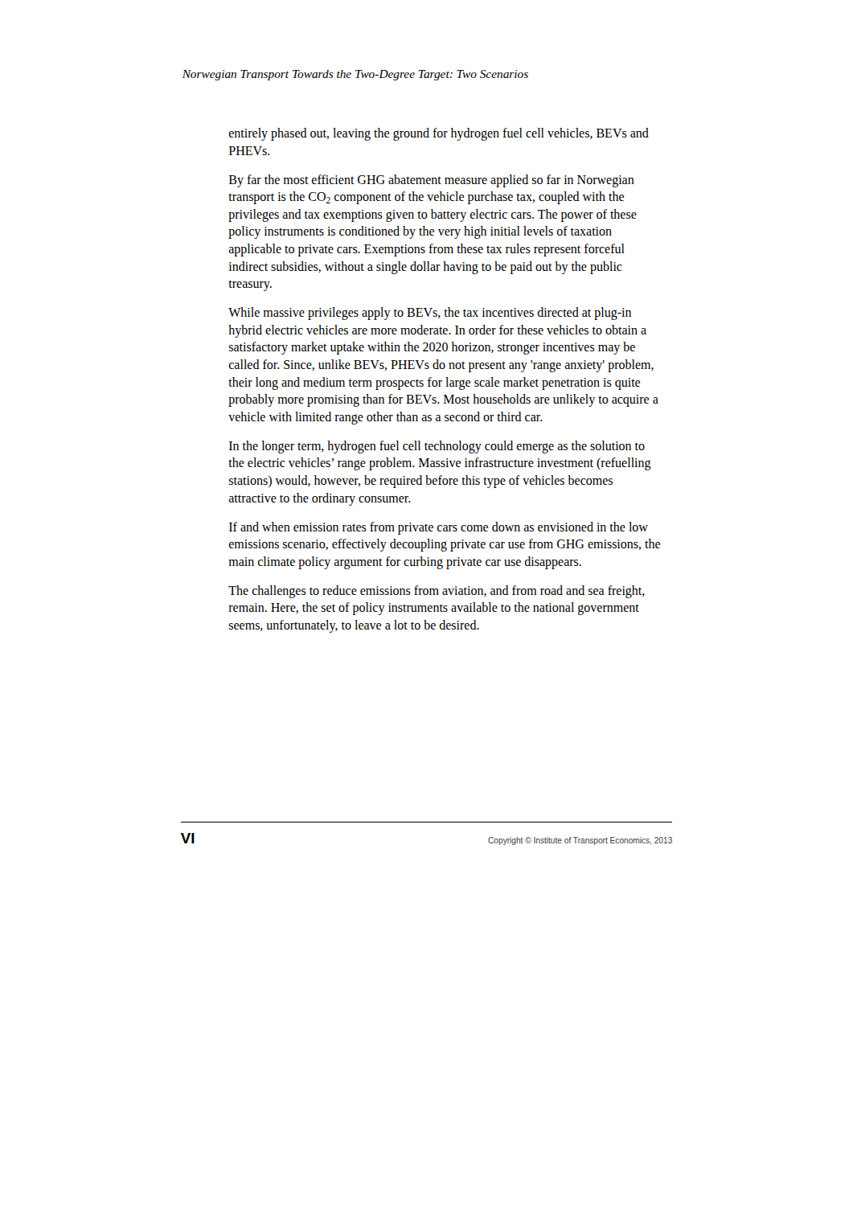Norwegian Transport Towards the Two-Degree Target: Two Scenarios
entirely phased out, leaving the ground for hydrogen fuel cell vehicles, BEVs and PHEVs.
By far the most efficient GHG abatement measure applied so far in Norwegian transport is the CO2 component of the vehicle purchase tax, coupled with the privileges and tax exemptions given to battery electric cars. The power of these policy instruments is conditioned by the very high initial levels of taxation applicable to private cars. Exemptions from these tax rules represent forceful indirect subsidies, without a single dollar having to be paid out by the public treasury.
While massive privileges apply to BEVs, the tax incentives directed at plug-in hybrid electric vehicles are more moderate. In order for these vehicles to obtain a satisfactory market uptake within the 2020 horizon, stronger incentives may be called for. Since, unlike BEVs, PHEVs do not present any 'range anxiety' problem, their long and medium term prospects for large scale market penetration is quite probably more promising than for BEVs. Most households are unlikely to acquire a vehicle with limited range other than as a second or third car.
In the longer term, hydrogen fuel cell technology could emerge as the solution to the electric vehicles’ range problem. Massive infrastructure investment (refuelling stations) would, however, be required before this type of vehicles becomes attractive to the ordinary consumer.
If and when emission rates from private cars come down as envisioned in the low emissions scenario, effectively decoupling private car use from GHG emissions, the main climate policy argument for curbing private car use disappears.
The challenges to reduce emissions from aviation, and from road and sea freight, remain. Here, the set of policy instruments available to the national government seems, unfortunately, to leave a lot to be desired.
VI Copyright © Institute of Transport Economics, 2013